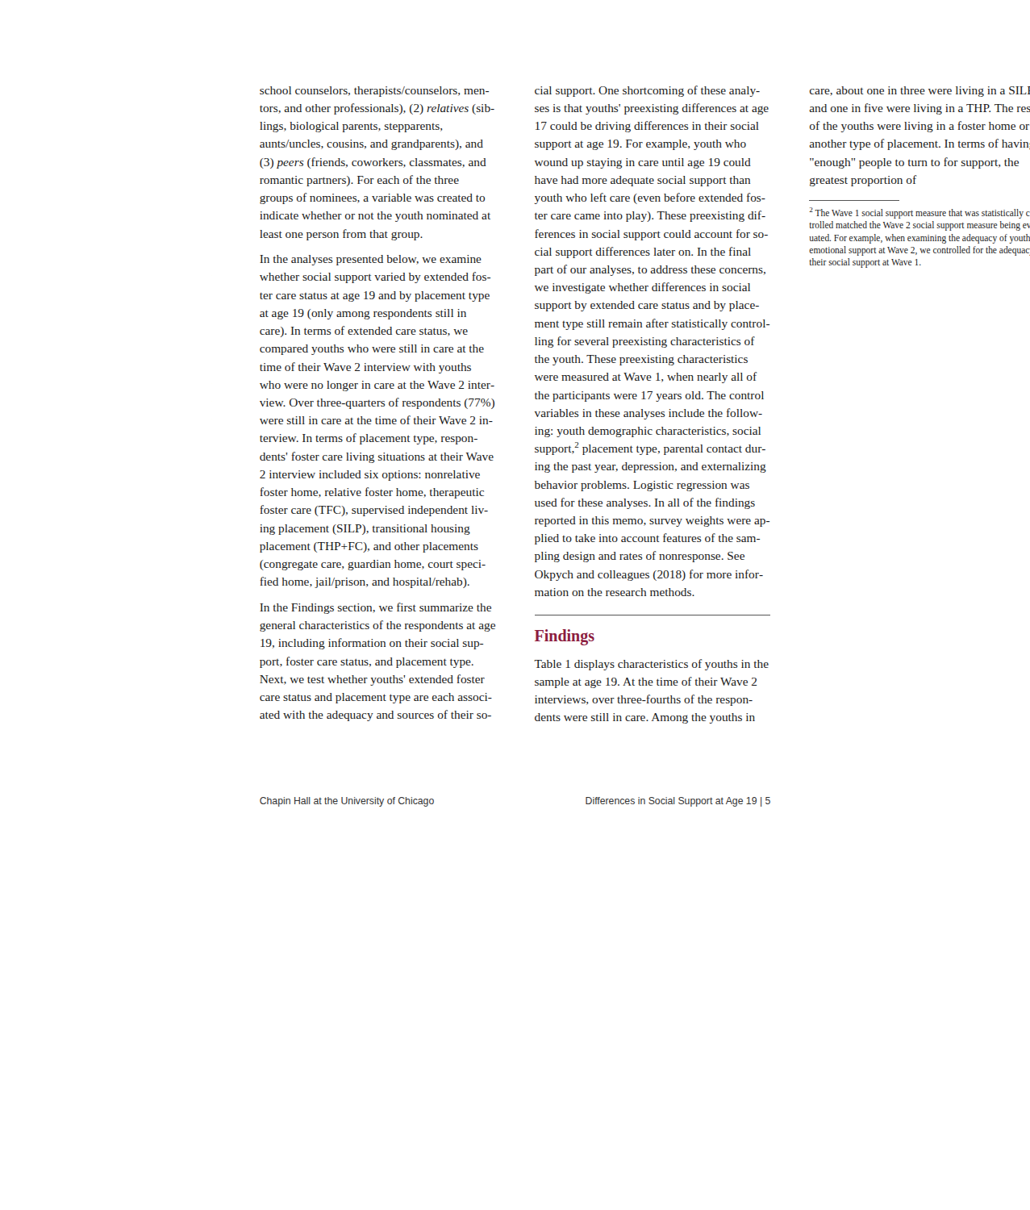school counselors, therapists/counselors, mentors, and other professionals), (2) relatives (siblings, biological parents, stepparents, aunts/uncles, cousins, and grandparents), and (3) peers (friends, coworkers, classmates, and romantic partners). For each of the three groups of nominees, a variable was created to indicate whether or not the youth nominated at least one person from that group.
In the analyses presented below, we examine whether social support varied by extended foster care status at age 19 and by placement type at age 19 (only among respondents still in care). In terms of extended care status, we compared youths who were still in care at the time of their Wave 2 interview with youths who were no longer in care at the Wave 2 interview. Over three-quarters of respondents (77%) were still in care at the time of their Wave 2 interview. In terms of placement type, respondents' foster care living situations at their Wave 2 interview included six options: nonrelative foster home, relative foster home, therapeutic foster care (TFC), supervised independent living placement (SILP), transitional housing placement (THP+FC), and other placements (congregate care, guardian home, court specified home, jail/prison, and hospital/rehab).
In the Findings section, we first summarize the general characteristics of the respondents at age 19, including information on their social support, foster care status, and placement type. Next, we test whether youths' extended foster care status and placement type are each associated with the adequacy and sources of their social support. One shortcoming of these analyses is that youths' preexisting differences at age 17 could be driving differences in their social support at age 19. For example, youth who wound up staying in care until age 19 could have had more adequate social support than youth who left care (even before extended foster care came into play). These preexisting differences in social support could account for social support differences later on. In the final part of our analyses, to address these concerns, we investigate whether differences in social support by extended care status and by placement type still remain after statistically controlling for several preexisting characteristics of the youth. These preexisting characteristics were measured at Wave 1, when nearly all of the participants were 17 years old. The control variables in these analyses include the following: youth demographic characteristics, social support,2 placement type, parental contact during the past year, depression, and externalizing behavior problems. Logistic regression was used for these analyses. In all of the findings reported in this memo, survey weights were applied to take into account features of the sampling design and rates of nonresponse. See Okpych and colleagues (2018) for more information on the research methods.
Findings
Table 1 displays characteristics of youths in the sample at age 19. At the time of their Wave 2 interviews, over three-fourths of the respondents were still in care. Among the youths in care, about one in three were living in a SILP and one in five were living in a THP. The rest of the youths were living in a foster home or another type of placement. In terms of having "enough" people to turn to for support, the greatest proportion of
2 The Wave 1 social support measure that was statistically controlled matched the Wave 2 social support measure being evaluated. For example, when examining the adequacy of youths' emotional support at Wave 2, we controlled for the adequacy of their social support at Wave 1.
Chapin Hall at the University of Chicago
Differences in Social Support at Age 19 | 5